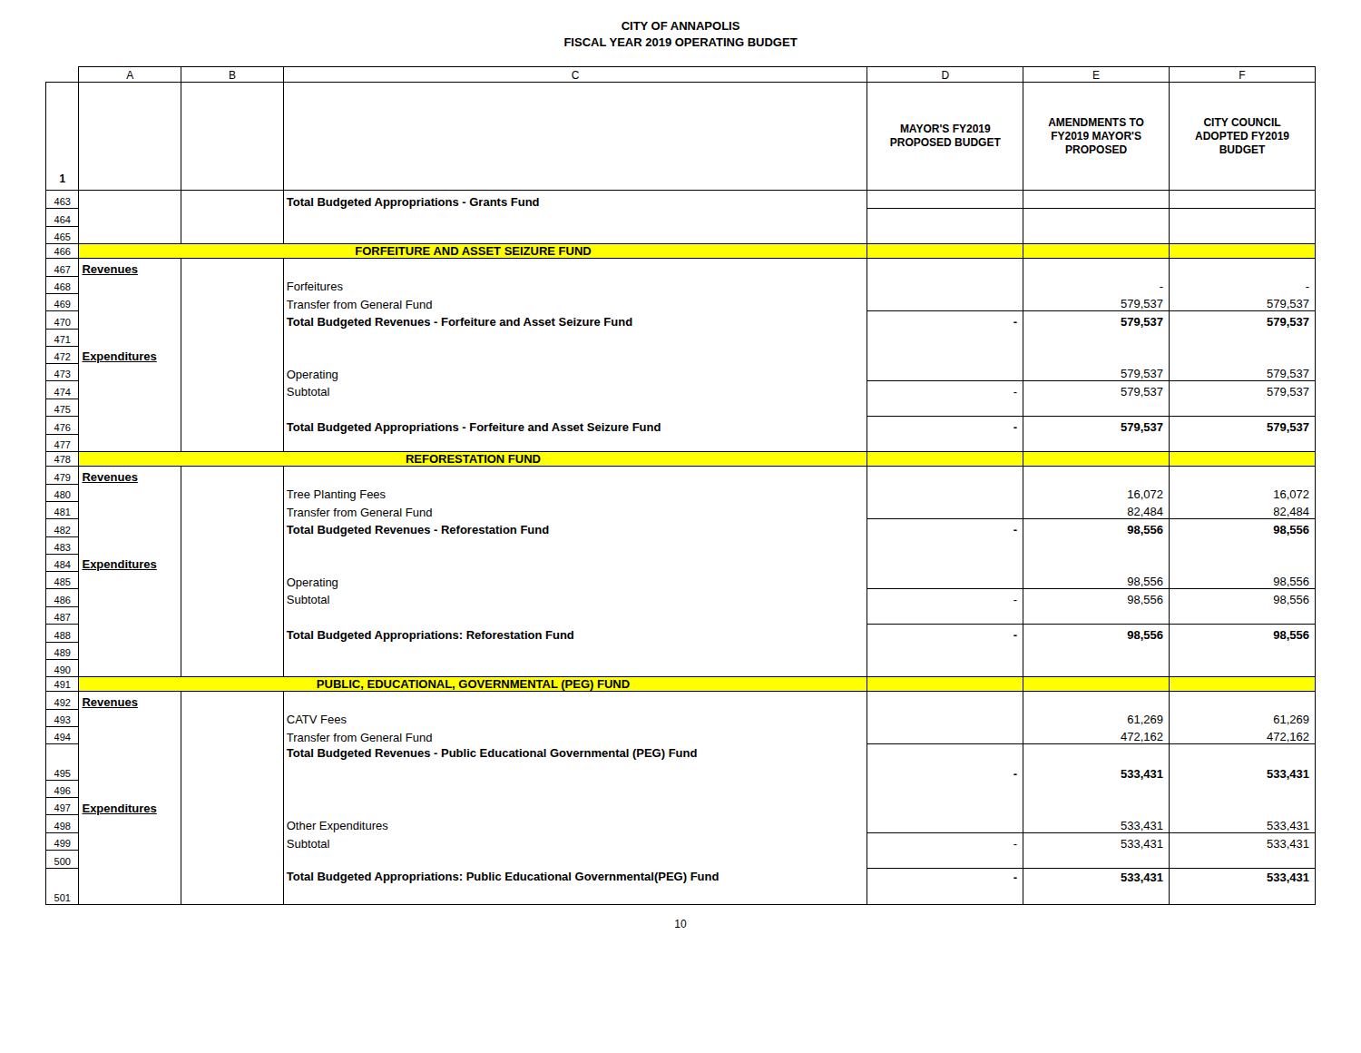CITY OF ANNAPOLIS
FISCAL YEAR 2019 OPERATING BUDGET
| | A | B | C | D | E | F |
| 1 | | | | MAYOR'S FY2019 PROPOSED BUDGET | AMENDMENTS TO FY2019 MAYOR'S PROPOSED | CITY COUNCIL ADOPTED FY2019 BUDGET |
| 463 | | | Total Budgeted Appropriations - Grants Fund | | | |
| 464 | | | | | | |
| 465 | | | | | | |
| 466 | FORFEITURE AND ASSET SEIZURE FUND | | | |
| 467 | Revenues | | | | | |
| 468 | | | Forfeitures | | - | - |
| 469 | | | Transfer from General Fund | | 579,537 | 579,537 |
| 470 | | | Total Budgeted Revenues - Forfeiture and Asset Seizure Fund | - | 579,537 | 579,537 |
| 471 | | | | | | |
| 472 | Expenditures | | | | | |
| 473 | | | Operating | | 579,537 | 579,537 |
| 474 | | | Subtotal | - | 579,537 | 579,537 |
| 475 | | | | | | |
| 476 | | | Total Budgeted Appropriations - Forfeiture and Asset Seizure Fund | - | 579,537 | 579,537 |
| 477 | | | | | | |
| 478 | REFORESTATION FUND | | | |
| 479 | Revenues | | | | | |
| 480 | | | Tree Planting Fees | | 16,072 | 16,072 |
| 481 | | | Transfer from General Fund | | 82,484 | 82,484 |
| 482 | | | Total Budgeted Revenues - Reforestation Fund | - | 98,556 | 98,556 |
| 483 | | | | | | |
| 484 | Expenditures | | | | | |
| 485 | | | Operating | | 98,556 | 98,556 |
| 486 | | | Subtotal | - | 98,556 | 98,556 |
| 487 | | | | | | |
| 488 | | | Total Budgeted Appropriations: Reforestation Fund | - | 98,556 | 98,556 |
| 489 | | | | | | |
| 490 | | | | | | |
| 491 | PUBLIC, EDUCATIONAL, GOVERNMENTAL (PEG) FUND | | | |
| 492 | Revenues | | | | | |
| 493 | | | CATV Fees | | 61,269 | 61,269 |
| 494 | | | Transfer from General Fund | | 472,162 | 472,162 |
| 495 | | | Total Budgeted Revenues - Public Educational Governmental (PEG) Fund | - | 533,431 | 533,431 |
| 496 | | | | | | |
| 497 | Expenditures | | | | | |
| 498 | | | Other Expenditures | | 533,431 | 533,431 |
| 499 | | | Subtotal | - | 533,431 | 533,431 |
| 500 | | | | | | |
| 501 | | | Total Budgeted Appropriations: Public Educational Governmental(PEG) Fund | - | 533,431 | 533,431 |
10